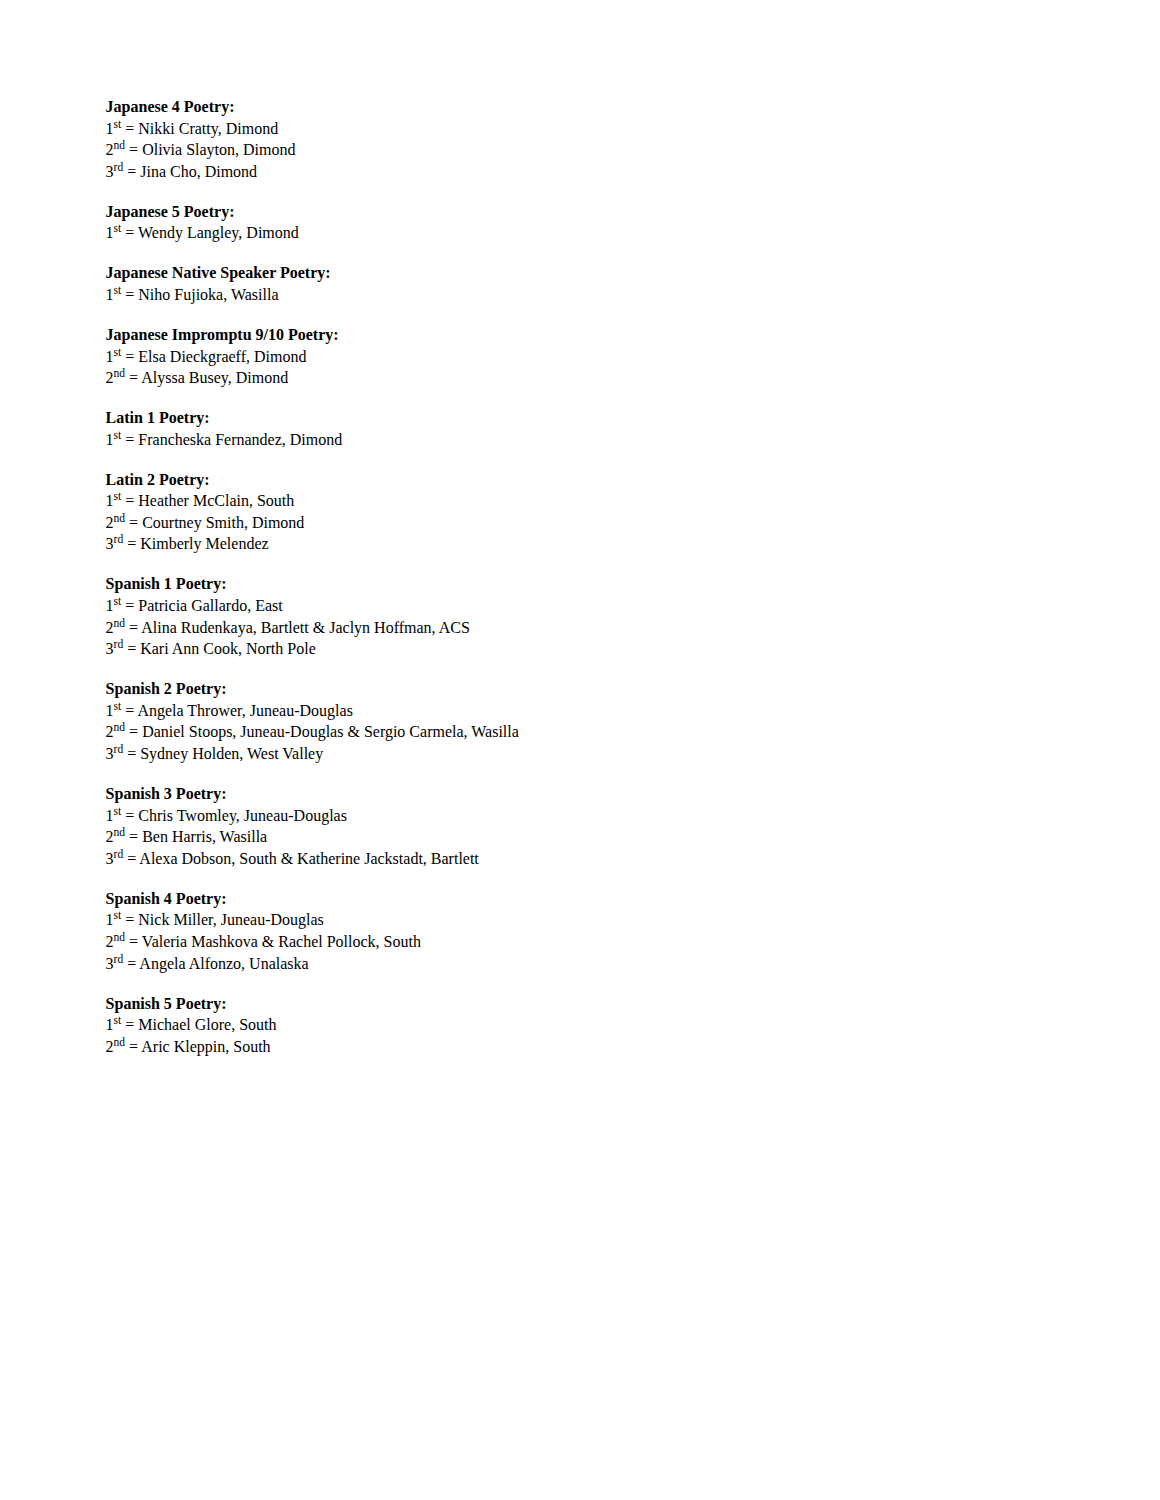Japanese 4 Poetry:
1st = Nikki Cratty, Dimond
2nd = Olivia Slayton, Dimond
3rd = Jina Cho, Dimond
Japanese 5 Poetry:
1st = Wendy Langley, Dimond
Japanese Native Speaker Poetry:
1st = Niho Fujioka, Wasilla
Japanese Impromptu 9/10 Poetry:
1st = Elsa Dieckgraeff, Dimond
2nd = Alyssa Busey, Dimond
Latin 1 Poetry:
1st = Francheska Fernandez, Dimond
Latin 2 Poetry:
1st = Heather McClain, South
2nd = Courtney Smith, Dimond
3rd = Kimberly Melendez
Spanish 1 Poetry:
1st = Patricia Gallardo, East
2nd = Alina Rudenkaya, Bartlett & Jaclyn Hoffman, ACS
3rd = Kari Ann Cook, North Pole
Spanish 2 Poetry:
1st = Angela Thrower, Juneau-Douglas
2nd = Daniel Stoops, Juneau-Douglas & Sergio Carmela, Wasilla
3rd = Sydney Holden, West Valley
Spanish 3 Poetry:
1st = Chris Twomley, Juneau-Douglas
2nd = Ben Harris, Wasilla
3rd = Alexa Dobson, South & Katherine Jackstadt, Bartlett
Spanish 4 Poetry:
1st = Nick Miller, Juneau-Douglas
2nd = Valeria Mashkova & Rachel Pollock, South
3rd = Angela Alfonzo, Unalaska
Spanish 5 Poetry:
1st = Michael Glore, South
2nd = Aric Kleppin, South